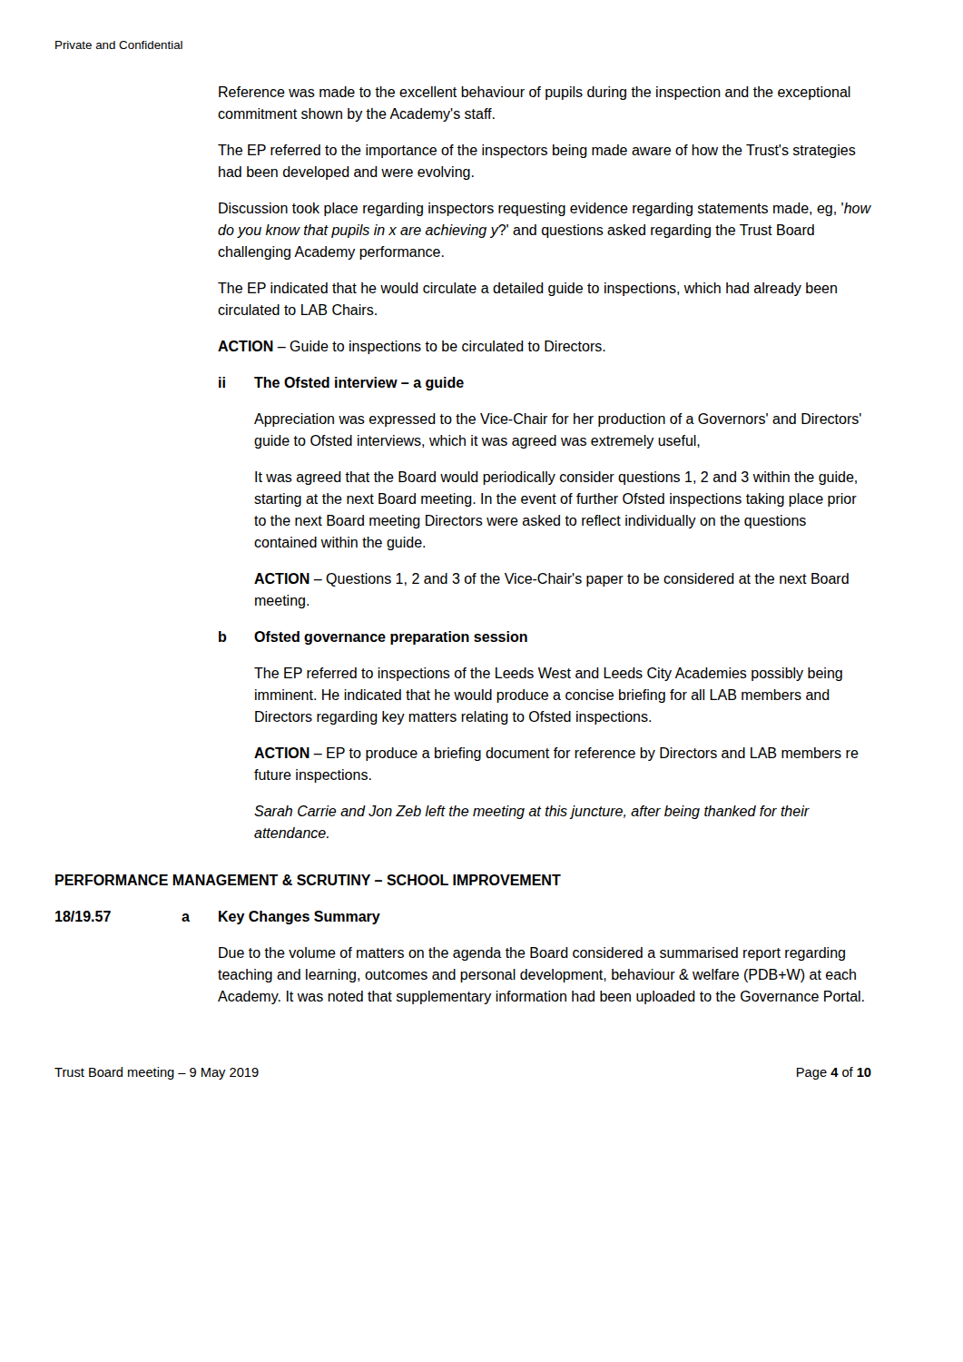Private and Confidential
Reference was made to the excellent behaviour of pupils during the inspection and the exceptional commitment shown by the Academy's staff.
The EP referred to the importance of the inspectors being made aware of how the Trust's strategies had been developed and were evolving.
Discussion took place regarding inspectors requesting evidence regarding statements made, eg, 'how do you know that pupils in x are achieving y?' and questions asked regarding the Trust Board challenging Academy performance.
The EP indicated that he would circulate a detailed guide to inspections, which had already been circulated to LAB Chairs.
ACTION – Guide to inspections to be circulated to Directors.
ii
The Ofsted interview – a guide
Appreciation was expressed to the Vice-Chair for her production of a Governors' and Directors' guide to Ofsted interviews, which it was agreed was extremely useful,
It was agreed that the Board would periodically consider questions 1, 2 and 3 within the guide, starting at the next Board meeting. In the event of further Ofsted inspections taking place prior to the next Board meeting Directors were asked to reflect individually on the questions contained within the guide.
ACTION – Questions 1, 2 and 3 of the Vice-Chair's paper to be considered at the next Board meeting.
b
Ofsted governance preparation session
The EP referred to inspections of the Leeds West and Leeds City Academies possibly being imminent. He indicated that he would produce a concise briefing for all LAB members and Directors regarding key matters relating to Ofsted inspections.
ACTION – EP to produce a briefing document for reference by Directors and LAB members re future inspections.
Sarah Carrie and Jon Zeb left the meeting at this juncture, after being thanked for their attendance.
PERFORMANCE MANAGEMENT & SCRUTINY – SCHOOL IMPROVEMENT
18/19.57 a
Key Changes Summary
Due to the volume of matters on the agenda the Board considered a summarised report regarding teaching and learning, outcomes and personal development, behaviour & welfare (PDB+W) at each Academy. It was noted that supplementary information had been uploaded to the Governance Portal.
Trust Board meeting – 9 May 2019 Page 4 of 10